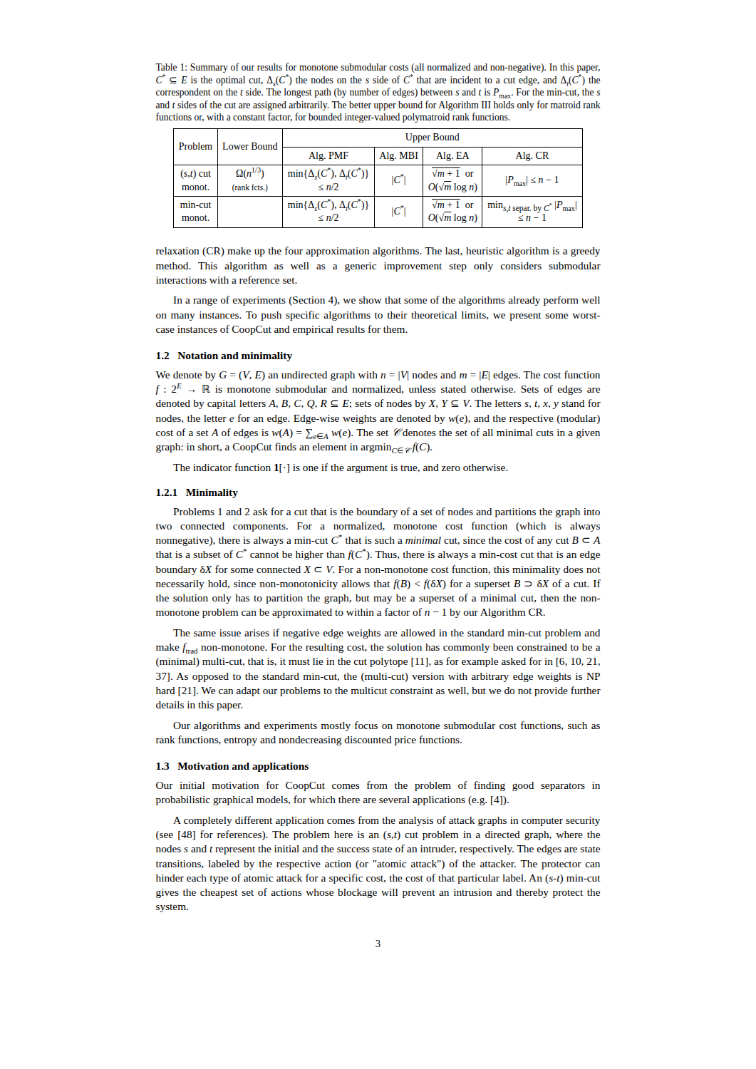Table 1: Summary of our results for monotone submodular costs (all normalized and non-negative). In this paper, C* ⊆ E is the optimal cut, Δs(C*) the nodes on the s side of C* that are incident to a cut edge, and Δt(C*) the correspondent on the t side. The longest path (by number of edges) between s and t is Pmax. For the min-cut, the s and t sides of the cut are assigned arbitrarily. The better upper bound for Algorithm III holds only for matroid rank functions or, with a constant factor, for bounded integer-valued polymatroid rank functions.
| Problem | Lower Bound | Upper Bound |
| Alg. PMF | Alg. MBI | Alg. EA | Alg. CR |
| ( s , t ) cut monot. | Ω( n 1/3 ) (rank fcts.) | min{Δ s ( C * ), Δ t ( C * )} ≤ n /2 | / C * / | √ m + 1 or O (√ m log n ) | / P max / ≤ n − 1 |
| min-cut monot. | | min{Δ s ( C * ), Δ t ( C * )} ≤ n /2 | / C * / | √ m + 1 or O (√ m log n ) | min s , t separ. by C * / P max / ≤ n − 1 |
relaxation (CR) make up the four approximation algorithms. The last, heuristic algorithm is a greedy method. This algorithm as well as a generic improvement step only considers submodular interactions with a reference set.
In a range of experiments (Section 4), we show that some of the algorithms already perform well on many instances. To push specific algorithms to their theoretical limits, we present some worst-case instances of CoopCut and empirical results for them.
1.2 Notation and minimality
We denote by G = (V, E) an undirected graph with n = |V| nodes and m = |E| edges. The cost function f : 2E → ℝ is monotone submodular and normalized, unless stated otherwise. Sets of edges are denoted by capital letters A, B, C, Q, R ⊆ E; sets of nodes by X, Y ⊆ V. The letters s, t, x, y stand for nodes, the letter e for an edge. Edge-wise weights are denoted by w(e), and the respective (modular) cost of a set A of edges is w(A) = ∑e∈A w(e). The set 𝒞 denotes the set of all minimal cuts in a given graph: in short, a CoopCut finds an element in argminC∈𝒞 f(C).
The indicator function 1[·] is one if the argument is true, and zero otherwise.
1.2.1 Minimality
Problems 1 and 2 ask for a cut that is the boundary of a set of nodes and partitions the graph into two connected components. For a normalized, monotone cost function (which is always nonnegative), there is always a min-cut C* that is such a minimal cut, since the cost of any cut B ⊂ A that is a subset of C* cannot be higher than f(C*). Thus, there is always a min-cost cut that is an edge boundary δX for some connected X ⊂ V. For a non-monotone cost function, this minimality does not necessarily hold, since non-monotonicity allows that f(B) < f(δX) for a superset B ⊃ δX of a cut. If the solution only has to partition the graph, but may be a superset of a minimal cut, then the non-monotone problem can be approximated to within a factor of n − 1 by our Algorithm CR.
The same issue arises if negative edge weights are allowed in the standard min-cut problem and make ftrad non-monotone. For the resulting cost, the solution has commonly been constrained to be a (minimal) multi-cut, that is, it must lie in the cut polytope [11], as for example asked for in [6, 10, 21, 37]. As opposed to the standard min-cut, the (multi-cut) version with arbitrary edge weights is NP hard [21]. We can adapt our problems to the multicut constraint as well, but we do not provide further details in this paper.
Our algorithms and experiments mostly focus on monotone submodular cost functions, such as rank functions, entropy and nondecreasing discounted price functions.
1.3 Motivation and applications
Our initial motivation for CoopCut comes from the problem of finding good separators in probabilistic graphical models, for which there are several applications (e.g. [4]).
A completely different application comes from the analysis of attack graphs in computer security (see [48] for references). The problem here is an (s,t) cut problem in a directed graph, where the nodes s and t represent the initial and the success state of an intruder, respectively. The edges are state transitions, labeled by the respective action (or "atomic attack") of the attacker. The protector can hinder each type of atomic attack for a specific cost, the cost of that particular label. An (s-t) min-cut gives the cheapest set of actions whose blockage will prevent an intrusion and thereby protect the system.
3